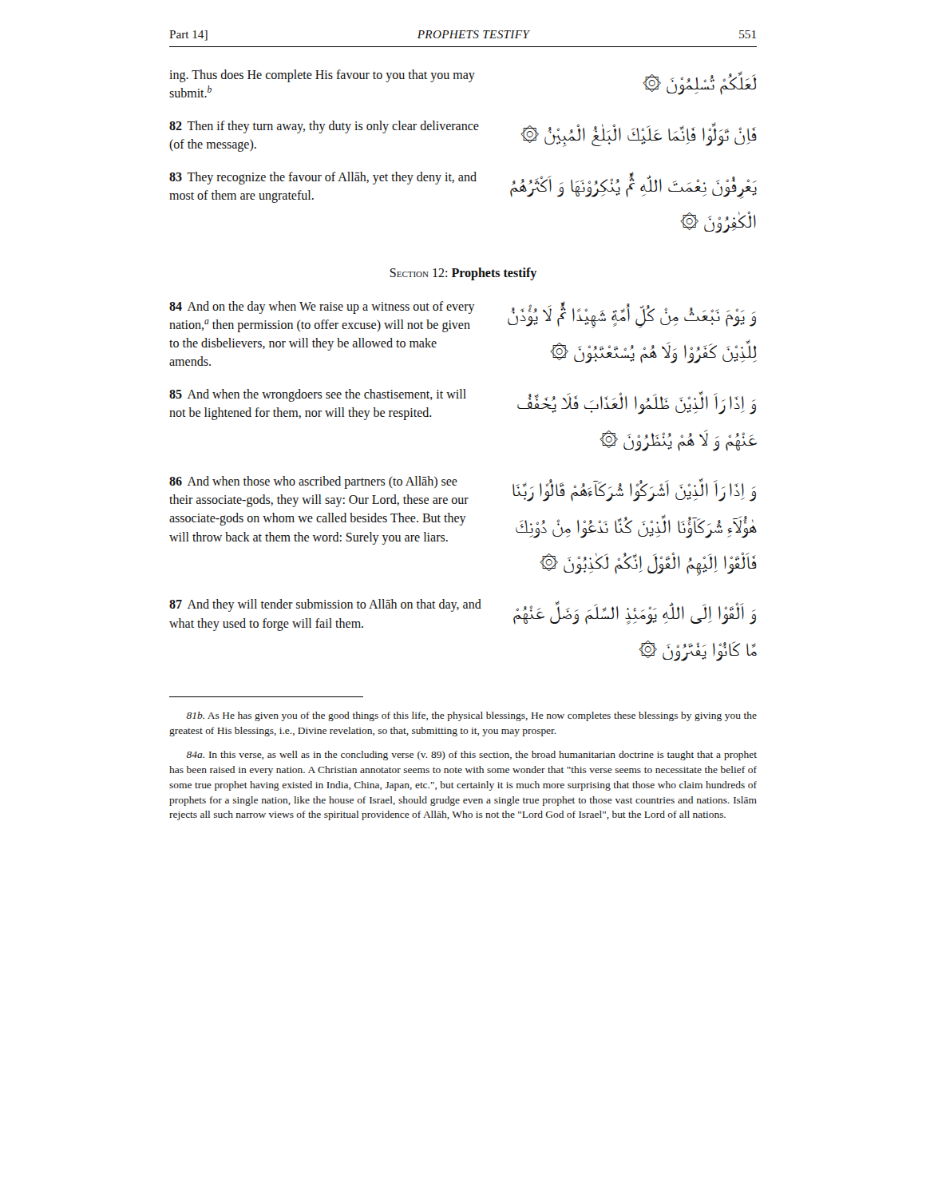Part 14] Prophets Testify 551
ing. Thus does He complete His favour to you that you may submit.b
لَعَلَّكُمْ تُسْلِمُوْنَ ۞
82 Then if they turn away, thy duty is only clear deliverance (of the message).
فَاِنْ تَوَلَّوْا فَاِنَّمَا عَلَيْكَ الْبَلٰغُ الْمُبِيْنُ ۞
83 They recognize the favour of Allāh, yet they deny it, and most of them are ungrateful.
يَعْرِفُوْنَ نِعْمَتَ اللّٰهِ ثُمَّ يُنْكِرُوْنَهَا وَ اَكْثَرُهُمُ الْكٰفِرُوْنَ ۞
Section 12: Prophets testify
84 And on the day when We raise up a witness out of every nation,a then permission (to offer excuse) will not be given to the disbelievers, nor will they be allowed to make amends.
وَ يَوْمَ نَبْعَثُ مِنْ كُلِّ اُمَّةٍ شَهِيْدًا ثُمَّ لَا يُؤْذَنُ لِلَّذِيْنَ كَفَرُوْا وَلَا هُمْ يُسْتَعْتَبُوْنَ ۞
85 And when the wrongdoers see the chastisement, it will not be lightened for them, nor will they be respited.
وَ اِذَا رَاَ الَّذِيْنَ ظَلَمُوا الْعَذَابَ فَلَا يُخَفَّفُ عَنْهُمْ وَ لَا هُمْ يُنْظَرُوْنَ ۞
86 And when those who ascribed partners (to Allāh) see their associate-gods, they will say: Our Lord, these are our associate-gods on whom we called besides Thee. But they will throw back at them the word: Surely you are liars.
وَ اِذَا رَاَ الَّذِيْنَ اَشْرَكُوْا شُرَكَآءَهُمْ قَالُوْا رَبَّنَا هٰؤُلَآءِ شُرَكَآؤُنَا الَّذِيْنَ كُنَّا نَدْعُوْا مِنْ دُوْنِكَ فَاَلْقَوْا اِلَيْهِمُ الْقَوْلَ اِنَّكُمْ لَكٰذِبُوْنَ ۞
87 And they will tender submission to Allāh on that day, and what they used to forge will fail them.
وَ اَلْقَوْا اِلَى اللّٰهِ يَوْمَئِذٍ السَّلَمَ وَضَلَّ عَنْهُمْ مَّا كَانُوْا يَفْتَرُوْنَ ۞
81b. As He has given you of the good things of this life, the physical blessings, He now completes these blessings by giving you the greatest of His blessings, i.e., Divine revelation, so that, submitting to it, you may prosper.
84a. In this verse, as well as in the concluding verse (v. 89) of this section, the broad humanitarian doctrine is taught that a prophet has been raised in every nation. A Christian annotator seems to note with some wonder that "this verse seems to necessitate the belief of some true prophet having existed in India, China, Japan, etc.", but certainly it is much more surprising that those who claim hundreds of prophets for a single nation, like the house of Israel, should grudge even a single true prophet to those vast countries and nations. Islām rejects all such narrow views of the spiritual providence of Allāh, Who is not the "Lord God of Israel", but the Lord of all nations.